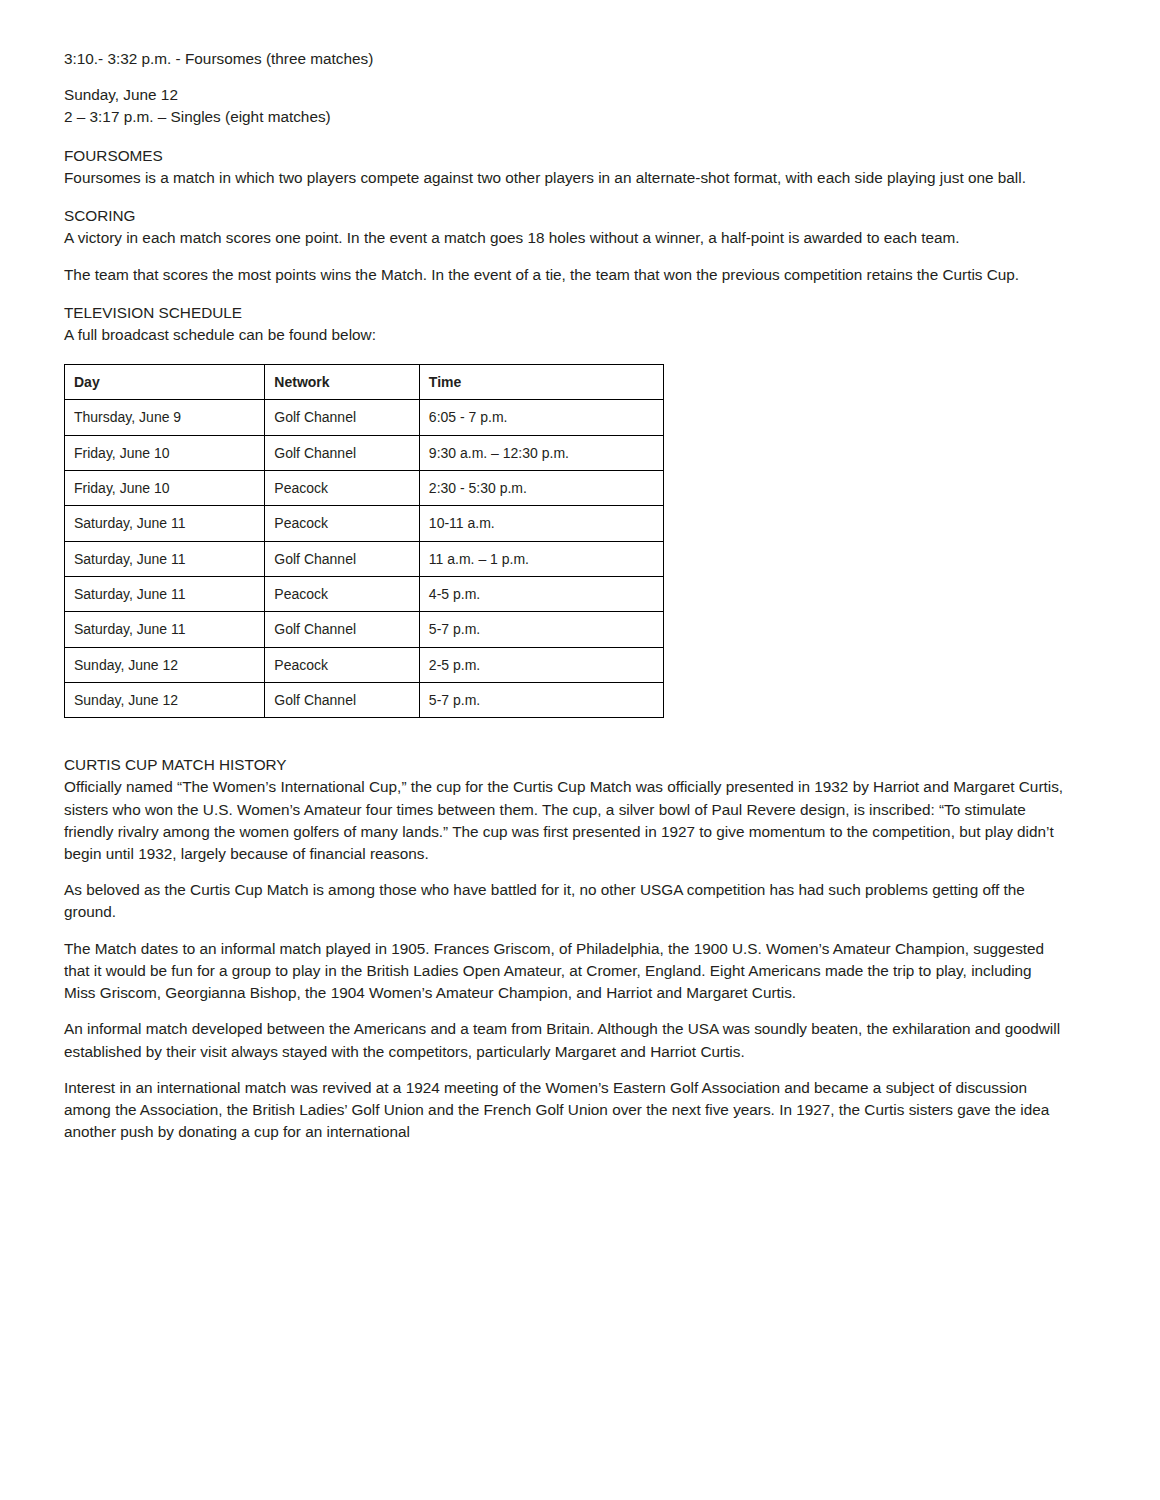3:10.- 3:32 p.m. - Foursomes (three matches)
Sunday, June 12
2 – 3:17 p.m. – Singles (eight matches)
FOURSOMES
Foursomes is a match in which two players compete against two other players in an alternate-shot format, with each side playing just one ball.
SCORING
A victory in each match scores one point. In the event a match goes 18 holes without a winner, a half-point is awarded to each team.
The team that scores the most points wins the Match. In the event of a tie, the team that won the previous competition retains the Curtis Cup.
TELEVISION SCHEDULE
A full broadcast schedule can be found below:
| Day | Network | Time |
| --- | --- | --- |
| Thursday, June 9 | Golf Channel | 6:05 - 7 p.m. |
| Friday, June 10 | Golf Channel | 9:30 a.m. – 12:30 p.m. |
| Friday, June 10 | Peacock | 2:30 - 5:30 p.m. |
| Saturday, June 11 | Peacock | 10-11 a.m. |
| Saturday, June 11 | Golf Channel | 11 a.m. – 1 p.m. |
| Saturday, June 11 | Peacock | 4-5 p.m. |
| Saturday, June 11 | Golf Channel | 5-7 p.m. |
| Sunday, June 12 | Peacock | 2-5 p.m. |
| Sunday, June 12 | Golf Channel | 5-7 p.m. |
CURTIS CUP MATCH HISTORY
Officially named “The Women’s International Cup,” the cup for the Curtis Cup Match was officially presented in 1932 by Harriot and Margaret Curtis, sisters who won the U.S. Women’s Amateur four times between them. The cup, a silver bowl of Paul Revere design, is inscribed: “To stimulate friendly rivalry among the women golfers of many lands.” The cup was first presented in 1927 to give momentum to the competition, but play didn’t begin until 1932, largely because of financial reasons.
As beloved as the Curtis Cup Match is among those who have battled for it, no other USGA competition has had such problems getting off the ground.
The Match dates to an informal match played in 1905. Frances Griscom, of Philadelphia, the 1900 U.S. Women’s Amateur Champion, suggested that it would be fun for a group to play in the British Ladies Open Amateur, at Cromer, England. Eight Americans made the trip to play, including Miss Griscom, Georgianna Bishop, the 1904 Women’s Amateur Champion, and Harriot and Margaret Curtis.
An informal match developed between the Americans and a team from Britain. Although the USA was soundly beaten, the exhilaration and goodwill established by their visit always stayed with the competitors, particularly Margaret and Harriot Curtis.
Interest in an international match was revived at a 1924 meeting of the Women’s Eastern Golf Association and became a subject of discussion among the Association, the British Ladies’ Golf Union and the French Golf Union over the next five years. In 1927, the Curtis sisters gave the idea another push by donating a cup for an international